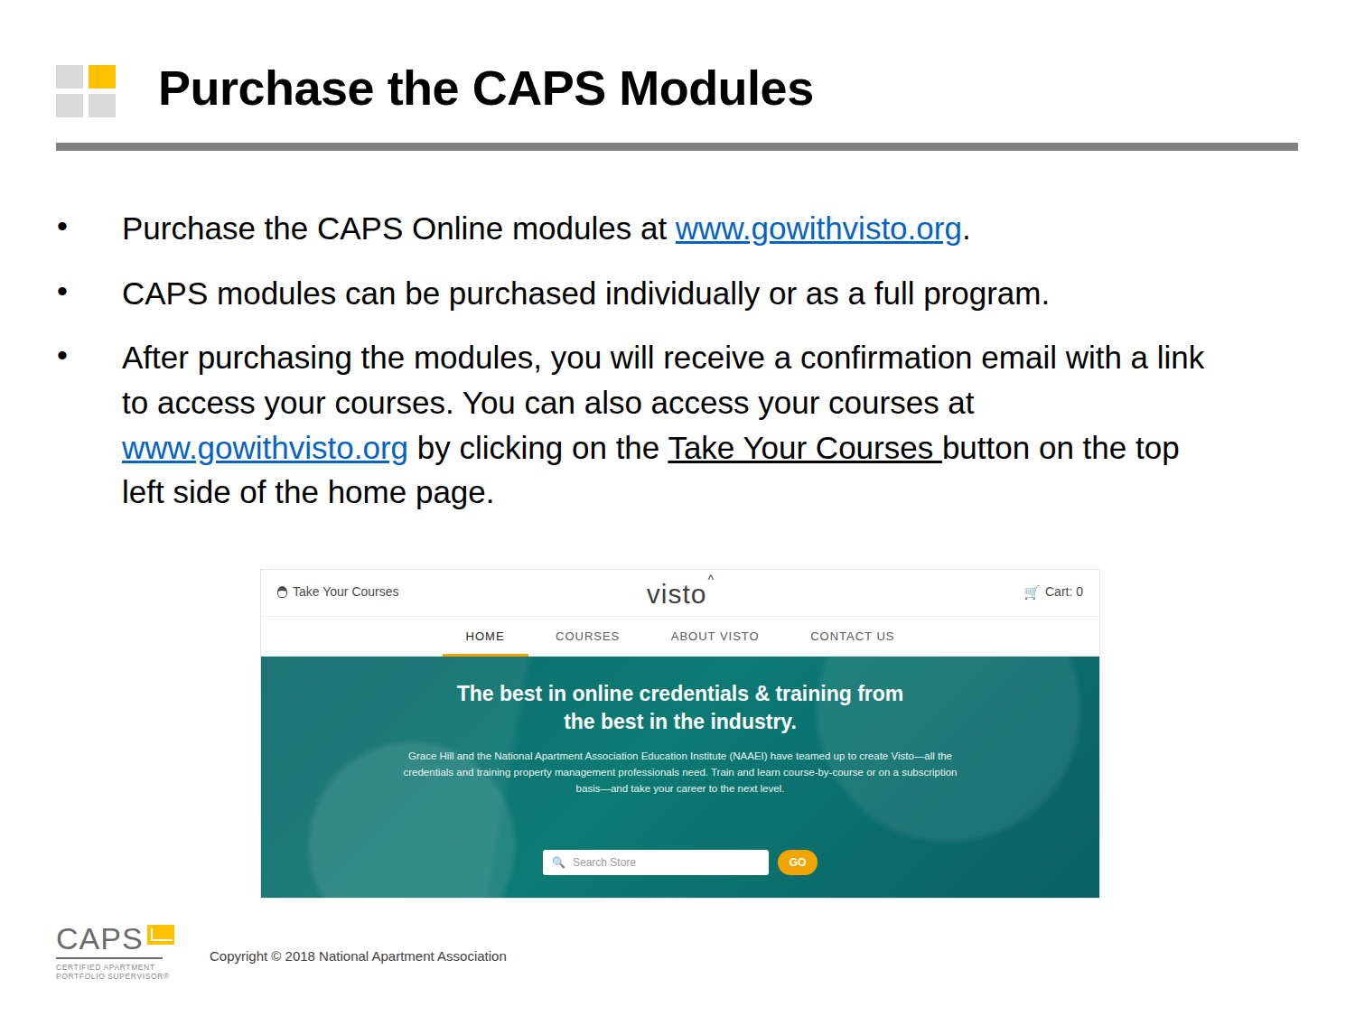Purchase the CAPS Modules
Purchase the CAPS Online modules at www.gowithvisto.org.
CAPS modules can be purchased individually or as a full program.
After purchasing the modules, you will receive a confirmation email with a link to access your courses. You can also access your courses at www.gowithvisto.org by clicking on the Take Your Courses button on the top left side of the home page.
Take Your Courses
visto^
🛒Cart: 0
HOME
COURSES
ABOUT VISTO
CONTACT US
The best in online credentials & training from
the best in the industry.
Grace Hill and the National Apartment Association Education Institute (NAAEI) have teamed up to create Visto—all the credentials and training property management professionals need. Train and learn course-by-course or on a subscription basis—and take your career to the next level.
🔍Search Store
GO
CAPS
CERTIFIED APARTMENT
PORTFOLIO SUPERVISOR®
Copyright © 2018 National Apartment Association